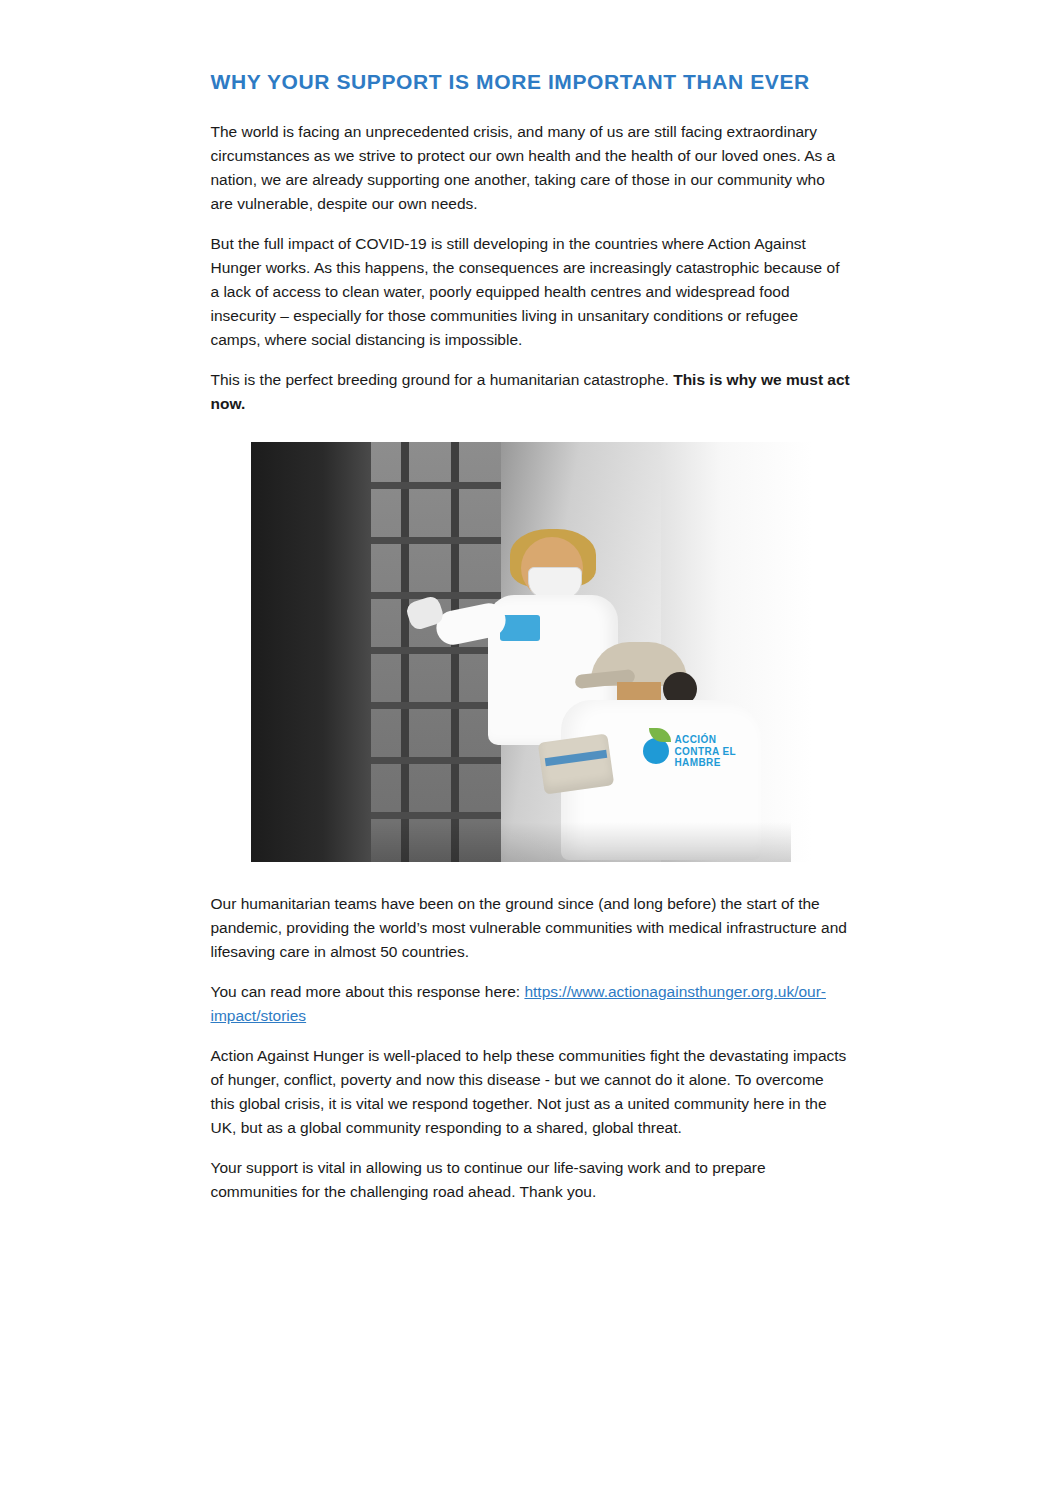Why your support is more important than ever
The world is facing an unprecedented crisis, and many of us are still facing extraordinary circumstances as we strive to protect our own health and the health of our loved ones. As a nation, we are already supporting one another, taking care of those in our community who are vulnerable, despite our own needs.
But the full impact of COVID-19 is still developing in the countries where Action Against Hunger works. As this happens, the consequences are increasingly catastrophic because of a lack of access to clean water, poorly equipped health centres and widespread food insecurity – especially for those communities living in unsanitary conditions or refugee camps, where social distancing is impossible.
This is the perfect breeding ground for a humanitarian catastrophe. This is why we must act now.
ACCIÓN
CONTRA EL
HAMBRE
Our humanitarian teams have been on the ground since (and long before) the start of the pandemic, providing the world’s most vulnerable communities with medical infrastructure and lifesaving care in almost 50 countries.
You can read more about this response here: https://www.actionagainsthunger.org.uk/our-impact/stories
Action Against Hunger is well-placed to help these communities fight the devastating impacts of hunger, conflict, poverty and now this disease - but we cannot do it alone. To overcome this global crisis, it is vital we respond together. Not just as a united community here in the UK, but as a global community responding to a shared, global threat.
Your support is vital in allowing us to continue our life-saving work and to prepare communities for the challenging road ahead. Thank you.